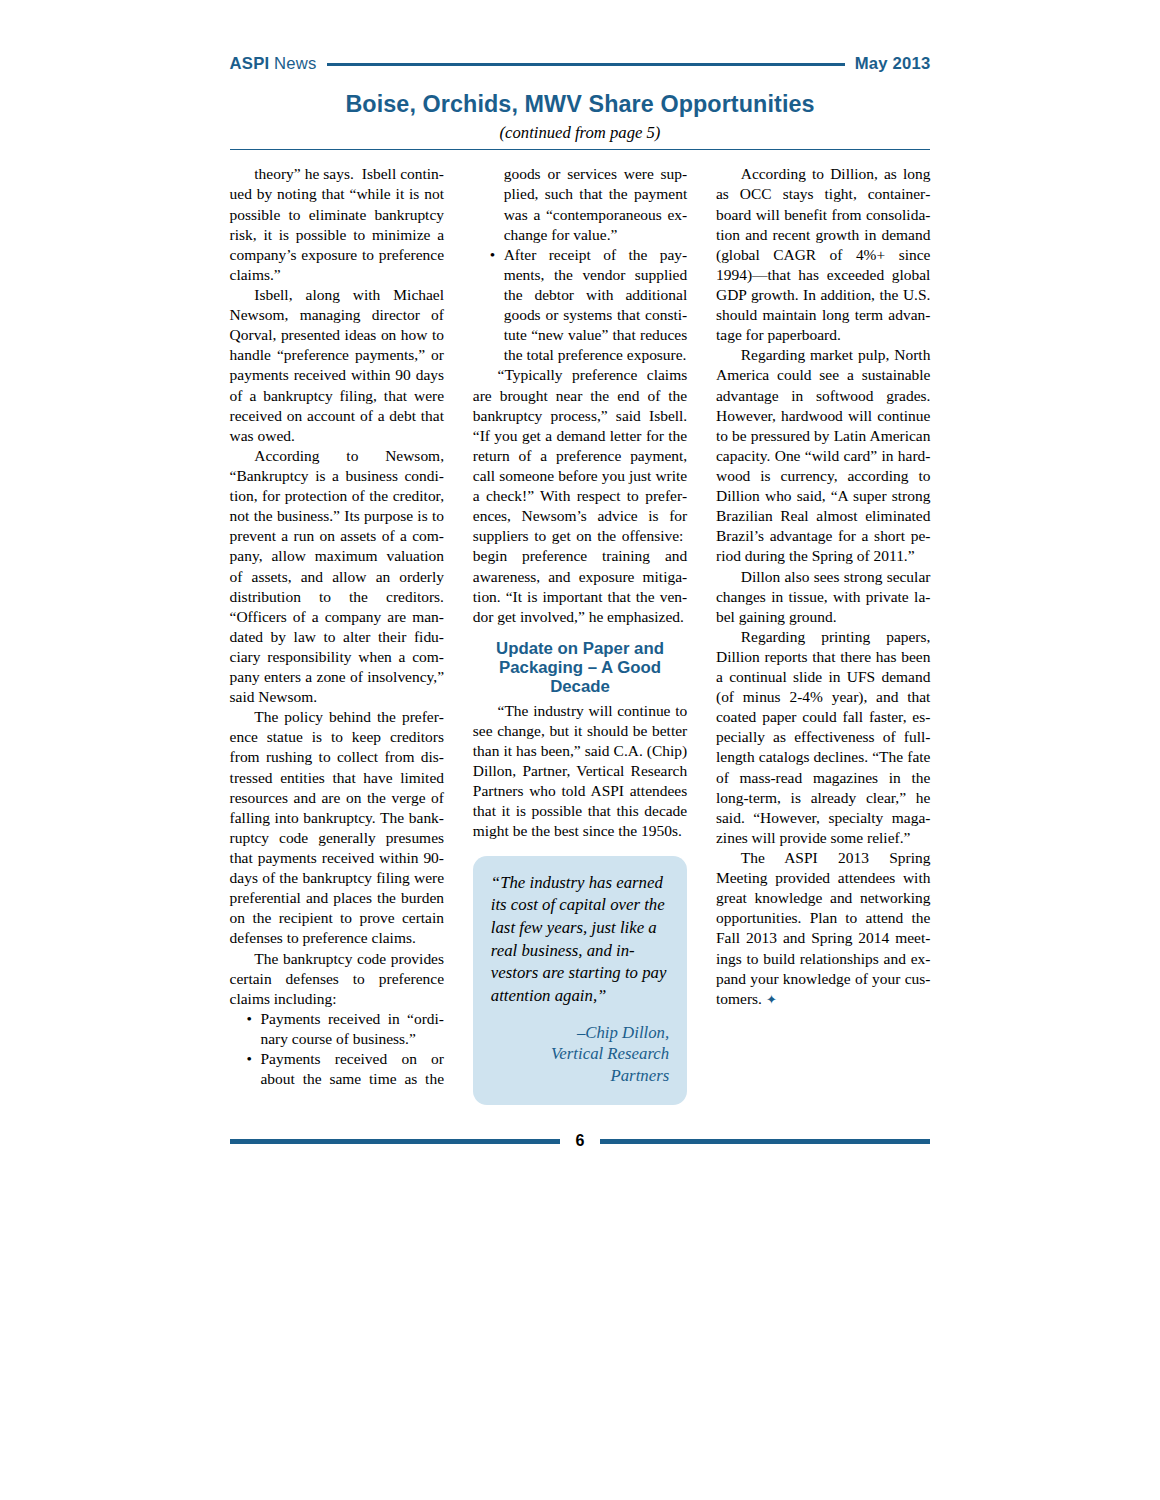ASPI News
May 2013
Boise, Orchids, MWV Share Opportunities
(continued from page 5)
theory” he says. Isbell continued by noting that “while it is not possible to eliminate bankruptcy risk, it is possible to minimize a company’s exposure to preference claims.”
Isbell, along with Michael Newsom, managing director of Qorval, presented ideas on how to handle “preference payments,” or payments received within 90 days of a bankruptcy filing, that were received on account of a debt that was owed.
According to Newsom, “Bankruptcy is a business condition, for protection of the creditor, not the business.” Its purpose is to prevent a run on assets of a company, allow maximum valuation of assets, and allow an orderly distribution to the creditors. “Officers of a company are mandated by law to alter their fiduciary responsibility when a company enters a zone of insolvency,” said Newsom.
The policy behind the preference statue is to keep creditors from rushing to collect from distressed entities that have limited resources and are on the verge of falling into bankruptcy. The bankruptcy code generally presumes that payments received within 90-days of the bankruptcy filing were preferential and places the burden on the recipient to prove certain defenses to preference claims.
The bankruptcy code provides certain defenses to preference claims including:
Payments received in “ordinary course of business.”
Payments received on or about the same time as the goods or services were supplied, such that the payment was a “contemporaneous exchange for value.”
After receipt of the payments, the vendor supplied the debtor with additional goods or systems that constitute “new value” that reduces the total preference exposure.
“Typically preference claims are brought near the end of the bankruptcy process,” said Isbell. “If you get a demand letter for the return of a preference payment, call someone before you just write a check!” With respect to preferences, Newsom’s advice is for suppliers to get on the offensive: begin preference training and awareness, and exposure mitigation. “It is important that the vendor get involved,” he emphasized.
Update on Paper and Packaging – A Good Decade
“The industry will continue to see change, but it should be better than it has been,” said C.A. (Chip) Dillon, Partner, Vertical Research Partners who told ASPI attendees that it is possible that this decade might be the best since the 1950s.
“The industry has earned its cost of capital over the last few years, just like a real business, and investors are starting to pay attention again,”
–Chip Dillon, Vertical Research Partners
According to Dillion, as long as OCC stays tight, containerboard will benefit from consolidation and recent growth in demand (global CAGR of 4%+ since 1994)—that has exceeded global GDP growth. In addition, the U.S. should maintain long term advantage for paperboard.
Regarding market pulp, North America could see a sustainable advantage in softwood grades. However, hardwood will continue to be pressured by Latin American capacity. One “wild card” in hardwood is currency, according to Dillion who said, “A super strong Brazilian Real almost eliminated Brazil’s advantage for a short period during the Spring of 2011.”
Dillon also sees strong secular changes in tissue, with private label gaining ground.
Regarding printing papers, Dillion reports that there has been a continual slide in UFS demand (of minus 2-4% year), and that coated paper could fall faster, especially as effectiveness of full-length catalogs declines. “The fate of mass-read magazines in the long-term, is already clear,” he said. “However, specialty magazines will provide some relief.”
The ASPI 2013 Spring Meeting provided attendees with great knowledge and networking opportunities. Plan to attend the Fall 2013 and Spring 2014 meetings to build relationships and expand your knowledge of your customers. ✦
6